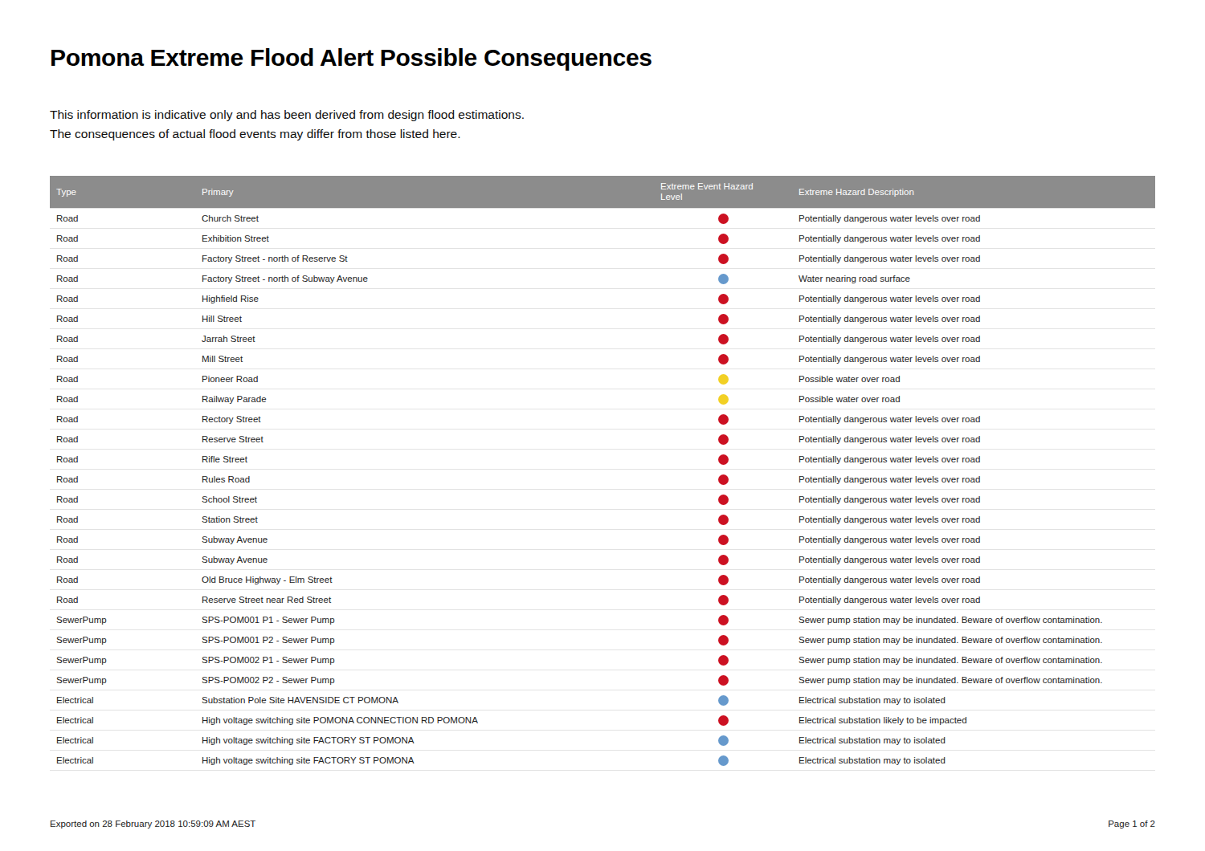Pomona Extreme Flood Alert Possible Consequences
This information is indicative only and has been derived from design flood estimations.
The consequences of actual flood events may differ from those listed here.
| Type | Primary | Extreme Event Hazard Level | Extreme Hazard Description |
| --- | --- | --- | --- |
| Road | Church Street | | Potentially dangerous water levels over road |
| Road | Exhibition Street | | Potentially dangerous water levels over road |
| Road | Factory Street - north of Reserve St | | Potentially dangerous water levels over road |
| Road | Factory Street - north of Subway Avenue | | Water nearing road surface |
| Road | Highfield Rise | | Potentially dangerous water levels over road |
| Road | Hill Street | | Potentially dangerous water levels over road |
| Road | Jarrah Street | | Potentially dangerous water levels over road |
| Road | Mill Street | | Potentially dangerous water levels over road |
| Road | Pioneer Road | | Possible water over road |
| Road | Railway Parade | | Possible water over road |
| Road | Rectory Street | | Potentially dangerous water levels over road |
| Road | Reserve Street | | Potentially dangerous water levels over road |
| Road | Rifle Street | | Potentially dangerous water levels over road |
| Road | Rules Road | | Potentially dangerous water levels over road |
| Road | School Street | | Potentially dangerous water levels over road |
| Road | Station Street | | Potentially dangerous water levels over road |
| Road | Subway Avenue | | Potentially dangerous water levels over road |
| Road | Subway Avenue | | Potentially dangerous water levels over road |
| Road | Old Bruce Highway - Elm Street | | Potentially dangerous water levels over road |
| Road | Reserve Street near Red Street | | Potentially dangerous water levels over road |
| SewerPump | SPS-POM001 P1 - Sewer Pump | | Sewer pump station may be inundated. Beware of overflow contamination. |
| SewerPump | SPS-POM001 P2 - Sewer Pump | | Sewer pump station may be inundated. Beware of overflow contamination. |
| SewerPump | SPS-POM002 P1 - Sewer Pump | | Sewer pump station may be inundated. Beware of overflow contamination. |
| SewerPump | SPS-POM002 P2 - Sewer Pump | | Sewer pump station may be inundated. Beware of overflow contamination. |
| Electrical | Substation Pole Site HAVENSIDE CT POMONA | | Electrical substation may to isolated |
| Electrical | High voltage switching site POMONA CONNECTION RD POMONA | | Electrical substation likely to be impacted |
| Electrical | High voltage switching site FACTORY ST POMONA | | Electrical substation may to isolated |
| Electrical | High voltage switching site FACTORY ST POMONA | | Electrical substation may to isolated |
Exported on 28 February 2018 10:59:09 AM AEST Page 1 of 2